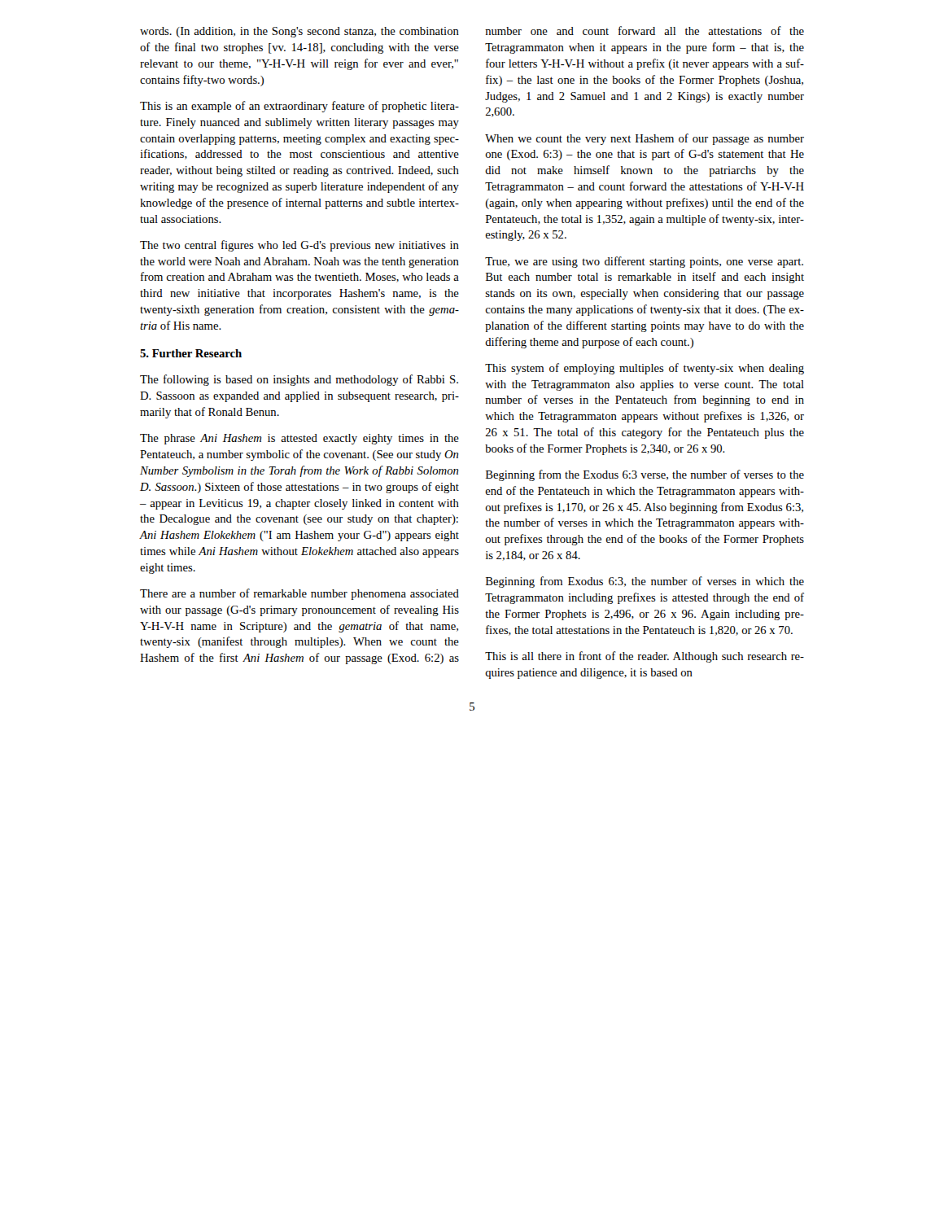words. (In addition, in the Song's second stanza, the combination of the final two strophes [vv. 14-18], concluding with the verse relevant to our theme, "Y-H-V-H will reign for ever and ever," contains fifty-two words.)
This is an example of an extraordinary feature of prophetic literature. Finely nuanced and sublimely written literary passages may contain overlapping patterns, meeting complex and exacting specifications, addressed to the most conscientious and attentive reader, without being stilted or reading as contrived. Indeed, such writing may be recognized as superb literature independent of any knowledge of the presence of internal patterns and subtle intertextual associations.
The two central figures who led G-d's previous new initiatives in the world were Noah and Abraham. Noah was the tenth generation from creation and Abraham was the twentieth. Moses, who leads a third new initiative that incorporates Hashem's name, is the twenty-sixth generation from creation, consistent with the gematria of His name.
5. Further Research
The following is based on insights and methodology of Rabbi S. D. Sassoon as expanded and applied in subsequent research, primarily that of Ronald Benun.
The phrase Ani Hashem is attested exactly eighty times in the Pentateuch, a number symbolic of the covenant. (See our study On Number Symbolism in the Torah from the Work of Rabbi Solomon D. Sassoon.) Sixteen of those attestations – in two groups of eight – appear in Leviticus 19, a chapter closely linked in content with the Decalogue and the covenant (see our study on that chapter): Ani Hashem Elokekhem ("I am Hashem your G-d") appears eight times while Ani Hashem without Elokekhem attached also appears eight times.
There are a number of remarkable number phenomena associated with our passage (G-d's primary pronouncement of revealing His Y-H-V-H name in Scripture) and the gematria of that name, twenty-six (manifest through multiples). When we count the Hashem of the first Ani Hashem of our passage (Exod. 6:2) as number one and count forward all the attestations of the Tetragrammaton when it appears in the pure form – that is, the four letters Y-H-V-H without a prefix (it never appears with a suffix) – the last one in the books of the Former Prophets (Joshua, Judges, 1 and 2 Samuel and 1 and 2 Kings) is exactly number 2,600.
When we count the very next Hashem of our passage as number one (Exod. 6:3) – the one that is part of G-d's statement that He did not make himself known to the patriarchs by the Tetragrammaton – and count forward the attestations of Y-H-V-H (again, only when appearing without prefixes) until the end of the Pentateuch, the total is 1,352, again a multiple of twenty-six, interestingly, 26 x 52.
True, we are using two different starting points, one verse apart. But each number total is remarkable in itself and each insight stands on its own, especially when considering that our passage contains the many applications of twenty-six that it does. (The explanation of the different starting points may have to do with the differing theme and purpose of each count.)
This system of employing multiples of twenty-six when dealing with the Tetragrammaton also applies to verse count. The total number of verses in the Pentateuch from beginning to end in which the Tetragrammaton appears without prefixes is 1,326, or 26 x 51. The total of this category for the Pentateuch plus the books of the Former Prophets is 2,340, or 26 x 90.
Beginning from the Exodus 6:3 verse, the number of verses to the end of the Pentateuch in which the Tetragrammaton appears without prefixes is 1,170, or 26 x 45. Also beginning from Exodus 6:3, the number of verses in which the Tetragrammaton appears without prefixes through the end of the books of the Former Prophets is 2,184, or 26 x 84.
Beginning from Exodus 6:3, the number of verses in which the Tetragrammaton including prefixes is attested through the end of the Former Prophets is 2,496, or 26 x 96. Again including prefixes, the total attestations in the Pentateuch is 1,820, or 26 x 70.
This is all there in front of the reader. Although such research requires patience and diligence, it is based on
5